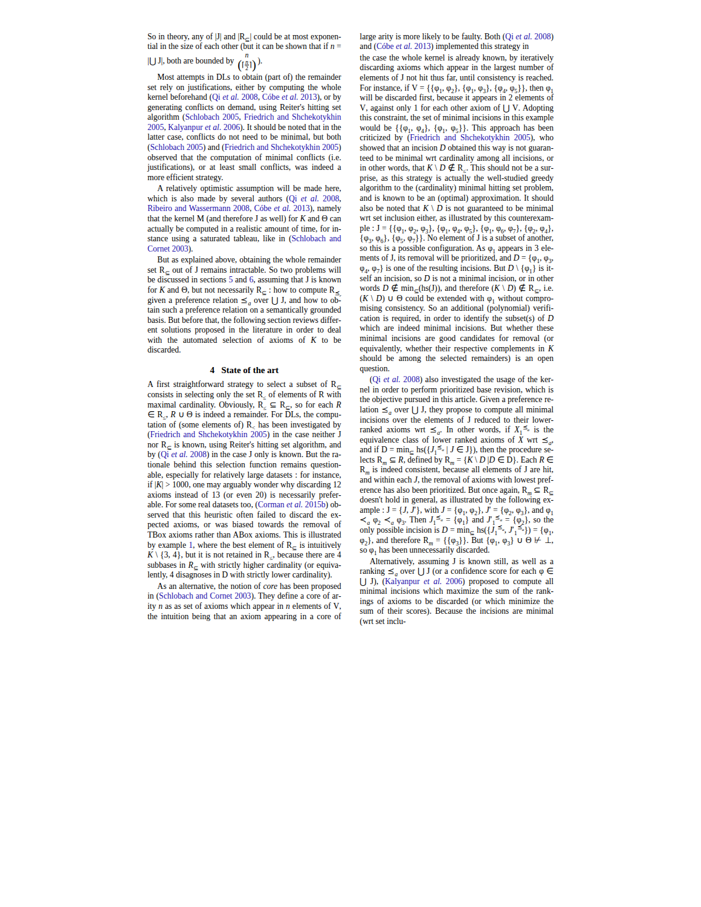So in theory, any of |J| and |R⊆| could be at most exponential in the size of each other (but it can be shown that if n = |⋃ J|, both are bounded by (n⌈n 2⌉)).
Most attempts in DLs to obtain (part of) the remainder set rely on justifications, either by computing the whole kernel beforehand (Qi et al. 2008, Cóbe et al. 2013), or by generating conflicts on demand, using Reiter's hitting set algorithm (Schlobach 2005, Friedrich and Shchekotykhin 2005, Kalyanpur et al. 2006). It should be noted that in the latter case, conflicts do not need to be minimal, but both (Schlobach 2005) and (Friedrich and Shchekotykhin 2005) observed that the computation of minimal conflicts (i.e. justifications), or at least small conflicts, was indeed a more efficient strategy.
A relatively optimistic assumption will be made here, which is also made by several authors (Qi et al. 2008, Ribeiro and Wassermann 2008, Cóbe et al. 2013), namely that the kernel M (and therefore J as well) for K and Θ can actually be computed in a realistic amount of time, for instance using a saturated tableau, like in (Schlobach and Cornet 2003).
But as explained above, obtaining the whole remainder set R⊆ out of J remains intractable. So two problems will be discussed in sections 5 and 6, assuming that J is known for K and Θ, but not necessarily R⊆ : how to compute R⪯r given a preference relation ⪯a over ⋃ J, and how to obtain such a preference relation on a semantically grounded basis. But before that, the following section reviews different solutions proposed in the literature in order to deal with the automated selection of axioms of K to be discarded.
4 State of the art
A first straightforward strategy to select a subset of R⊆ consists in selecting only the set R≤ of elements of R with maximal cardinality. Obviously, R≤ ⊆ R⊆, so for each R ∈ R≤, R ∪ Θ is indeed a remainder. For DLs, the computation of (some elements of) R< has been investigated by (Friedrich and Shchekotykhin 2005) in the case neither J nor R⊆ is known, using Reiter's hitting set algorithm, and by (Qi et al. 2008) in the case J only is known. But the rationale behind this selection function remains questionable, especially for relatively large datasets : for instance, if |K| > 1000, one may arguably wonder why discarding 12 axioms instead of 13 (or even 20) is necessarily preferable. For some real datasets too, (Corman et al. 2015b) observed that this heuristic often failed to discard the expected axioms, or was biased towards the removal of TBox axioms rather than ABox axioms. This is illustrated by example 1, where the best element of R⊆ is intuitively K \ {3, 4}, but it is not retained in R≤, because there are 4 subbases in R⊆ with strictly higher cardinality (or equivalently, 4 disagnoses in D with strictly lower cardinality).
As an alternative, the notion of core has been proposed in (Schlobach and Cornet 2003). They define a core of arity n as as set of axioms which appear in n elements of V, the intuition being that an axiom appearing in a core of large arity is more likely to be faulty. Both (Qi et al. 2008) and (Cóbe et al. 2013) implemented this strategy in
the case the whole kernel is already known, by iteratively discarding axioms which appear in the largest number of elements of J not hit thus far, until consistency is reached. For instance, if V = {{φ1, φ2}, {φ1, φ3}, {φ4, φ5}}, then φ1 will be discarded first, because it appears in 2 elements of V, against only 1 for each other axiom of ⋃ V. Adopting this constraint, the set of minimal incisions in this example would be {{φ1, φ4}, {φ1, φ5}}. This approach has been criticized by (Friedrich and Shchekotykhin 2005), who showed that an incision D obtained this way is not guaranteed to be minimal wrt cardinality among all incisions, or in other words, that K \ D ∉ R≤. This should not be a surprise, as this strategy is actually the well-studied greedy algorithm to the (cardinality) minimal hitting set problem, and is known to be an (optimal) approximation. It should also be noted that K \ D is not guaranteed to be minimal wrt set inclusion either, as illustrated by this counterexample : J = {{φ1, φ2, φ3}, {φ1, φ4, φ5}, {φ1, φ6, φ7}, {φ2, φ4}, {φ3, φ6}, {φ5, φ7}}. No element of J is a subset of another, so this is a possible configuration. As φ1 appears in 3 elements of J, its removal will be prioritized, and D = {φ1, φ3, φ4, φ7} is one of the resulting incisions. But D \ {φ1} is itself an incision, so D is not a minimal incision, or in other words D ∉ min⊆(hs(J)), and therefore (K \ D) ∉ R⊆, i.e. (K \ D) ∪ Θ could be extended with φ1 without compromising consistency. So an additional (polynomial) verification is required, in order to identify the subset(s) of D which are indeed minimal incisions. But whether these minimal incisions are good candidates for removal (or equivalently, whether their respective complements in K should be among the selected remainders) is an open question.
(Qi et al. 2008) also investigated the usage of the kernel in order to perform prioritized base revision, which is the objective pursued in this article. Given a preference relation ⪯a over ⋃ J, they propose to compute all minimal incisions over the elements of J reduced to their lower-ranked axioms wrt ⪯a. In other words, if X1⪯a is the equivalence class of lower ranked axioms of X wrt ⪯a, and if D = min⊆ hs({J1⪯a | J ∈ J}), then the procedure selects Rm ⊆ R, defined by Rm = {K \ D |D ∈ D}. Each R ∈ Rm is indeed consistent, because all elements of J are hit, and within each J, the removal of axioms with lowest preference has also been prioritized. But once again, Rm ⊆ R⊆ doesn't hold in general, as illustrated by the following example : J = {J, J′}, with J = {φ1, φ2}, J′ = {φ2, φ3}, and φ1 ≺a φ2 ≺a φ3. Then J1⪯a = {φ1} and J′1⪯a = {φ2}, so the only possible incision is D = min⊆ hs({J1⪯a, J′1⪯a}) = {φ1, φ2}, and therefore Rm = {{φ3}}. But {φ1, φ3} ∪ Θ ⊬ ⊥, so φ1 has been unnecessarily discarded.
Alternatively, assuming J is known still, as well as a ranking ⪯a over ⋃ J (or a confidence score for each φ ∈ ⋃ J), (Kalyanpur et al. 2006) proposed to compute all minimal incisions which maximize the sum of the rankings of axioms to be discarded (or which minimize the sum of their scores). Because the incisions are minimal (wrt set inclu-